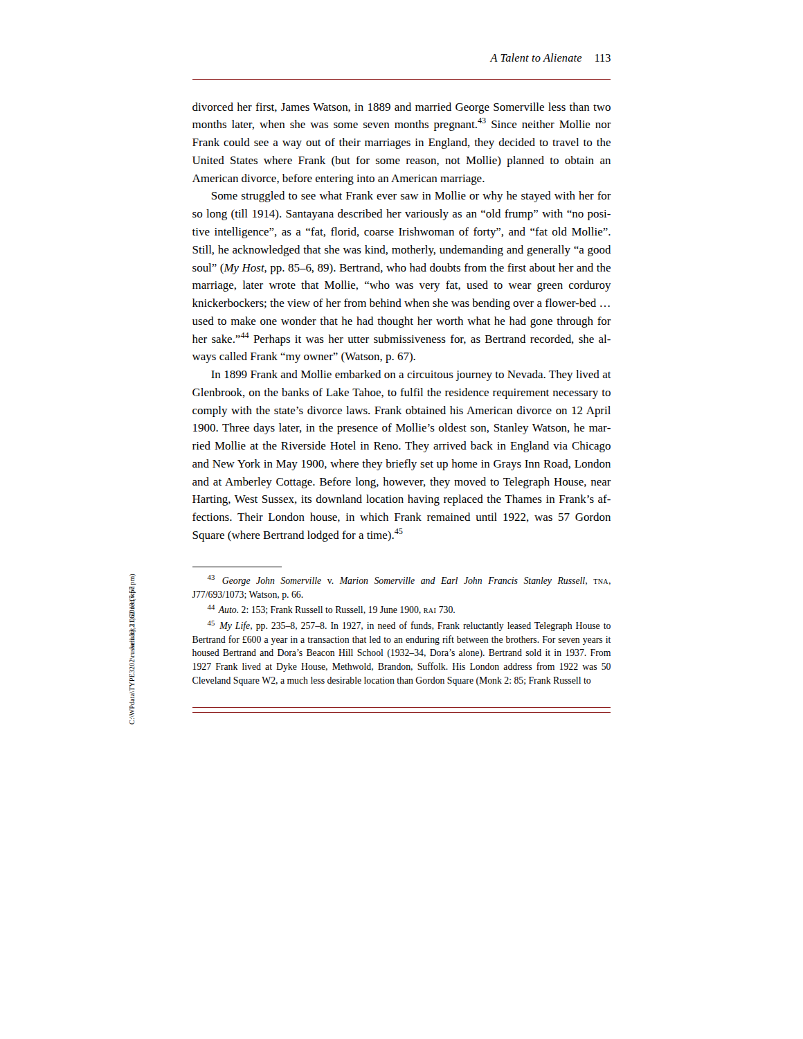A Talent to Alienate 113
divorced her first, James Watson, in 1889 and married George Somerville less than two months later, when she was some seven months pregnant.43 Since neither Mollie nor Frank could see a way out of their marriages in England, they decided to travel to the United States where Frank (but for some reason, not Mollie) planned to obtain an American divorce, before entering into an American marriage.
Some struggled to see what Frank ever saw in Mollie or why he stayed with her for so long (till 1914). Santayana described her variously as an “old frump” with “no positive intelligence”, as a “fat, florid, coarse Irish­woman of forty”, and “fat old Mollie”. Still, he acknowledged that she was kind, motherly, undemanding and generally “a good soul” (My Host, pp. 85–6, 89). Bertrand, who had doubts from the first about her and the marriage, later wrote that Mollie, “who was very fat, used to wear green corduroy knickerbockers; the view of her from behind when she was bending over a flower-bed … used to make one wonder that he had thought her worth what he had gone through for her sake.”44 Perhaps it was her utter submissiveness for, as Bertrand recorded, she always called Frank “my owner” (Watson, p. 67).
In 1899 Frank and Mollie embarked on a circuitous journey to Ne­vada. They lived at Glenbrook, on the banks of Lake Tahoe, to fulfil the residence requirement necessary to comply with the state’s divorce laws. Frank obtained his American divorce on 12 April 1900. Three days later, in the presence of Mollie’s oldest son, Stanley Watson, he married Mollie at the Riverside Hotel in Reno. They arrived back in England via Chi­cago and New York in May 1900, where they briefly set up home in Grays Inn Road, London and at Amberley Cottage. Before long, how­ever, they moved to Telegraph House, near Harting, West Sussex, its downland location having replaced the Thames in Frank’s affections. Their London house, in which Frank remained until 1922, was 57 Gor­don Square (where Bertrand lodged for a time).45
43 George John Somerville v. Marion Somerville and Earl John Francis Stanley Russell, tna, J77/693/1073; Watson, p. 66.
44 Auto. 2: 153; Frank Russell to Russell, 19 June 1900, rai 730.
45 My Life, pp. 235–8, 257–8. In 1927, in need of funds, Frank reluctantly leased Tel­egraph House to Bertrand for £600 a year in a transaction that led to an enduring rift between the brothers. For seven years it housed Bertrand and Dora’s Beacon Hill School (1932–34, Dora’s alone). Bertrand sold it in 1937. From 1927 Frank lived at Dyke House, Methwold, Brandon, Suffolk. His London address from 1922 was 50 Cleveland Square W2, a much less desirable location than Gordon Square (Monk 2: 85; Frank Russell to
January 11, 2013 (7:57 pm)
C:\WPdata\TYPE3202\russell 32,2 062 red.wpd